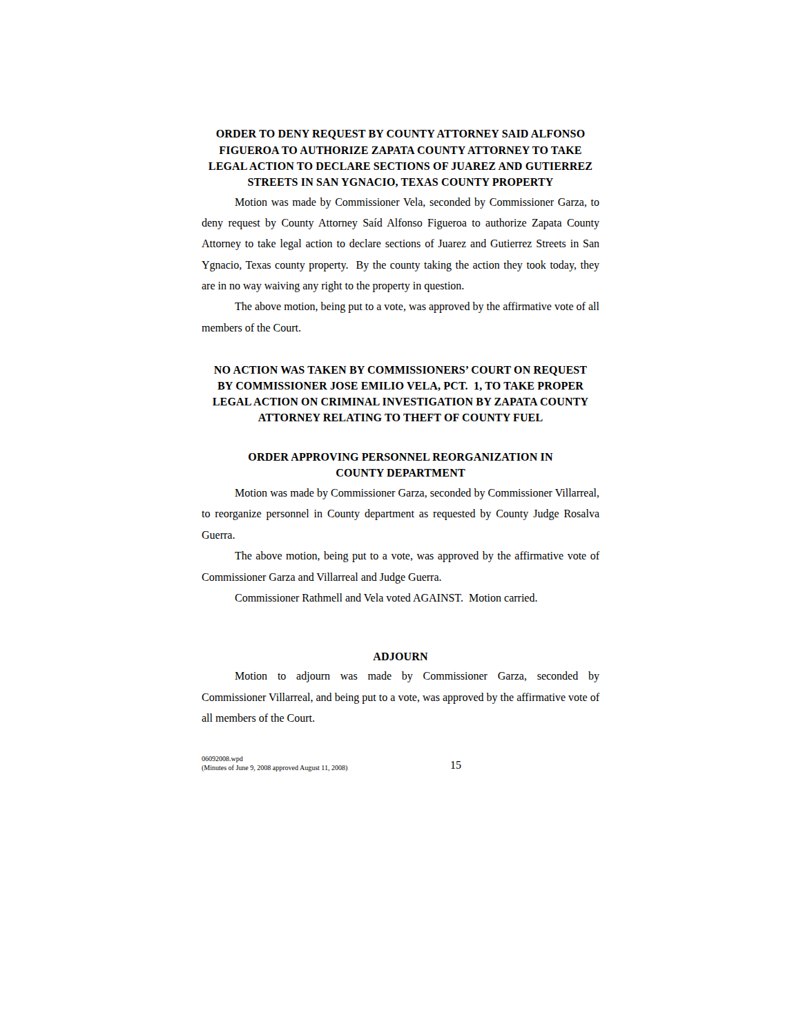ORDER TO DENY REQUEST BY COUNTY ATTORNEY SAID ALFONSO
FIGUEROA TO AUTHORIZE ZAPATA COUNTY ATTORNEY TO TAKE
LEGAL ACTION TO DECLARE SECTIONS OF JUAREZ AND GUTIERREZ
STREETS IN SAN YGNACIO, TEXAS COUNTY PROPERTY
Motion was made by Commissioner Vela, seconded by Commissioner Garza, to deny request by County Attorney Saíd Alfonso Figueroa to authorize Zapata County Attorney to take legal action to declare sections of Juarez and Gutierrez Streets in San Ygnacio, Texas county property. By the county taking the action they took today, they are in no way waiving any right to the property in question.
The above motion, being put to a vote, was approved by the affirmative vote of all members of the Court.
NO ACTION WAS TAKEN BY COMMISSIONERS’ COURT ON REQUEST
BY COMMISSIONER JOSE EMILIO VELA, PCT. 1, TO TAKE PROPER
LEGAL ACTION ON CRIMINAL INVESTIGATION BY ZAPATA COUNTY
ATTORNEY RELATING TO THEFT OF COUNTY FUEL
ORDER APPROVING PERSONNEL REORGANIZATION IN
COUNTY DEPARTMENT
Motion was made by Commissioner Garza, seconded by Commissioner Villarreal, to reorganize personnel in County department as requested by County Judge Rosalva Guerra.
The above motion, being put to a vote, was approved by the affirmative vote of Commissioner Garza and Villarreal and Judge Guerra.
Commissioner Rathmell and Vela voted AGAINST. Motion carried.
ADJOURN
Motion to adjourn was made by Commissioner Garza, seconded by Commissioner Villarreal, and being put to a vote, was approved by the affirmative vote of all members of the Court.
06092008.wpd
(Minutes of June 9, 2008 approved August 11, 2008) 15